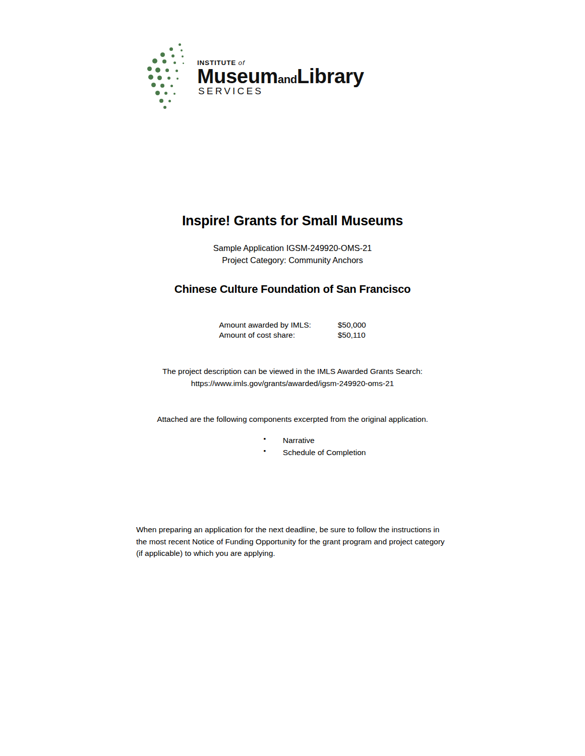INSTITUTE of
Museumand Library
SERVICES
Inspire! Grants for Small Museums
Sample Application IGSM-249920-OMS-21
Project Category: Community Anchors
Chinese Culture Foundation of San Francisco
| Amount awarded by IMLS: | $50,000 |
| Amount of cost share: | $50,110 |
The project description can be viewed in the IMLS Awarded Grants Search:
https://www.imls.gov/grants/awarded/igsm-249920-oms-21
Attached are the following components excerpted from the original application.
Narrative
Schedule of Completion
When preparing an application for the next deadline, be sure to follow the instructions in the most recent Notice of Funding Opportunity for the grant program and project category (if applicable) to which you are applying.